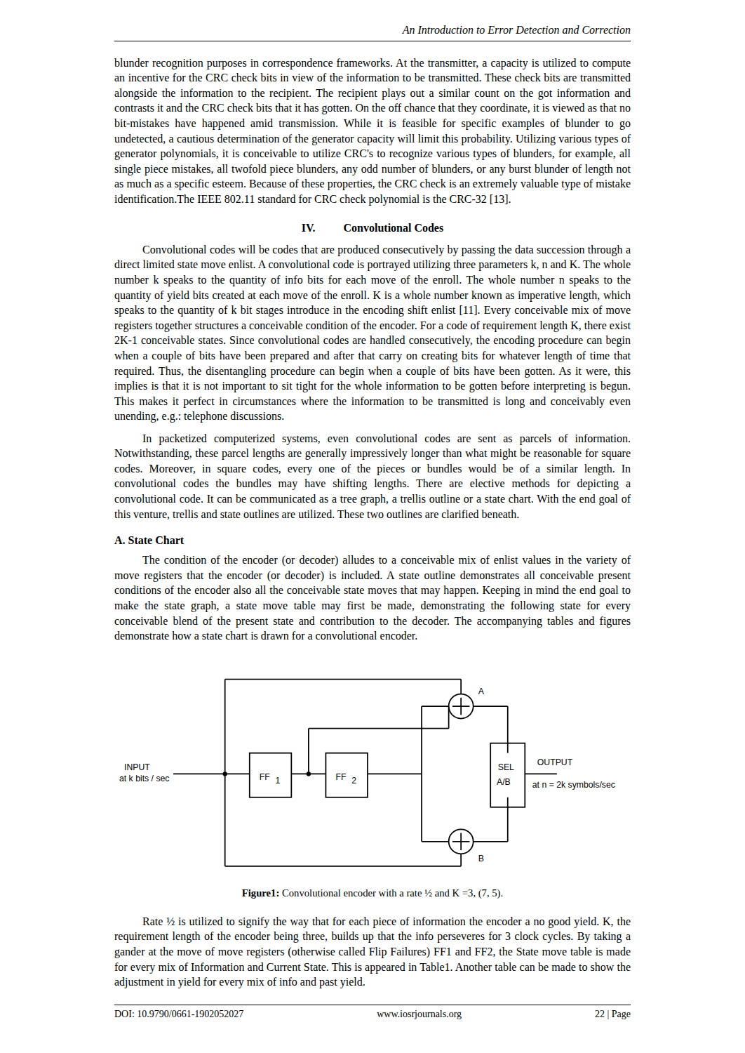An Introduction to Error Detection and Correction
blunder recognition purposes in correspondence frameworks. At the transmitter, a capacity is utilized to compute an incentive for the CRC check bits in view of the information to be transmitted. These check bits are transmitted alongside the information to the recipient. The recipient plays out a similar count on the got information and contrasts it and the CRC check bits that it has gotten. On the off chance that they coordinate, it is viewed as that no bit-mistakes have happened amid transmission. While it is feasible for specific examples of blunder to go undetected, a cautious determination of the generator capacity will limit this probability. Utilizing various types of generator polynomials, it is conceivable to utilize CRC's to recognize various types of blunders, for example, all single piece mistakes, all twofold piece blunders, any odd number of blunders, or any burst blunder of length not as much as a specific esteem. Because of these properties, the CRC check is an extremely valuable type of mistake identification.The IEEE 802.11 standard for CRC check polynomial is the CRC-32 [13].
IV. Convolutional Codes
Convolutional codes will be codes that are produced consecutively by passing the data succession through a direct limited state move enlist. A convolutional code is portrayed utilizing three parameters k, n and K. The whole number k speaks to the quantity of info bits for each move of the enroll. The whole number n speaks to the quantity of yield bits created at each move of the enroll. K is a whole number known as imperative length, which speaks to the quantity of k bit stages introduce in the encoding shift enlist [11]. Every conceivable mix of move registers together structures a conceivable condition of the encoder. For a code of requirement length K, there exist 2K-1 conceivable states. Since convolutional codes are handled consecutively, the encoding procedure can begin when a couple of bits have been prepared and after that carry on creating bits for whatever length of time that required. Thus, the disentangling procedure can begin when a couple of bits have been gotten. As it were, this implies is that it is not important to sit tight for the whole information to be gotten before interpreting is begun. This makes it perfect in circumstances where the information to be transmitted is long and conceivably even unending, e.g.: telephone discussions.
In packetized computerized systems, even convolutional codes are sent as parcels of information. Notwithstanding, these parcel lengths are generally impressively longer than what might be reasonable for square codes. Moreover, in square codes, every one of the pieces or bundles would be of a similar length. In convolutional codes the bundles may have shifting lengths. There are elective methods for depicting a convolutional code. It can be communicated as a tree graph, a trellis outline or a state chart. With the end goal of this venture, trellis and state outlines are utilized. These two outlines are clarified beneath.
A. State Chart
The condition of the encoder (or decoder) alludes to a conceivable mix of enlist values in the variety of move registers that the encoder (or decoder) is included. A state outline demonstrates all conceivable present conditions of the encoder also all the conceivable state moves that may happen. Keeping in mind the end goal to make the state graph, a state move table may first be made, demonstrating the following state for every conceivable blend of the present state and contribution to the decoder. The accompanying tables and figures demonstrate how a state chart is drawn for a convolutional encoder.
INPUT at k bits / sec FF 1 FF 2 A B SEL A/B OUTPUT at n = 2k symbols/sec
Figure1: Convolutional encoder with a rate ½ and K =3, (7, 5).
Rate ½ is utilized to signify the way that for each piece of information the encoder a no good yield. K, the requirement length of the encoder being three, builds up that the info perseveres for 3 clock cycles. By taking a gander at the move of move registers (otherwise called Flip Failures) FF1 and FF2, the State move table is made for every mix of Information and Current State. This is appeared in Table1. Another table can be made to show the adjustment in yield for every mix of info and past yield.
DOI: 10.9790/0661-1902052027 www.iosrjournals.org 22 | Page